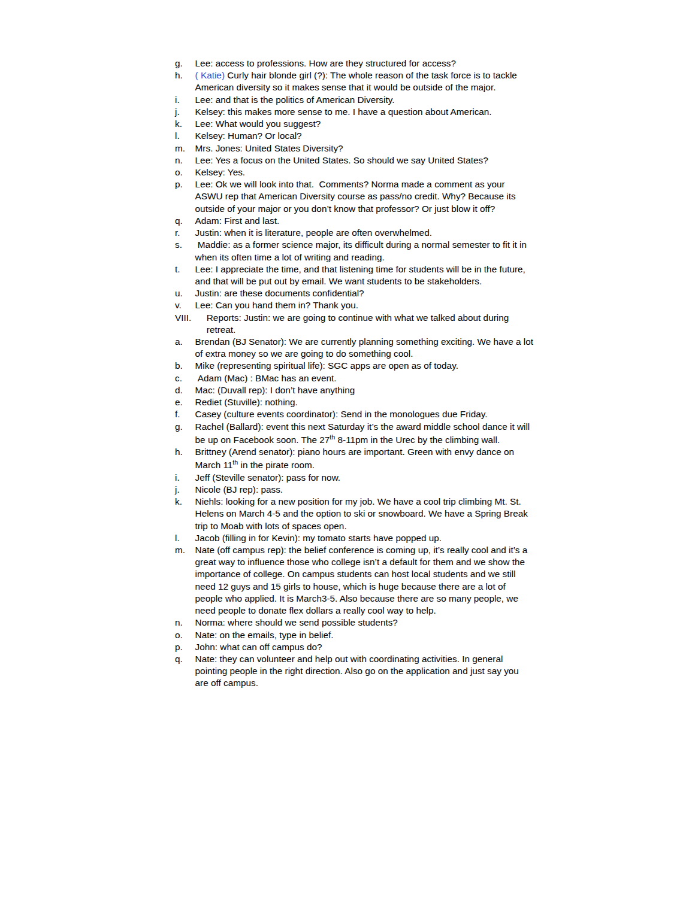g. Lee: access to professions. How are they structured for access?
h.( Katie) Curly hair blonde girl (?): The whole reason of the task force is to tackle American diversity so it makes sense that it would be outside of the major.
i. Lee: and that is the politics of American Diversity.
j. Kelsey: this makes more sense to me. I have a question about American.
k. Lee: What would you suggest?
l. Kelsey: Human? Or local?
m. Mrs. Jones: United States Diversity?
n. Lee: Yes a focus on the United States. So should we say United States?
o. Kelsey: Yes.
p. Lee: Ok we will look into that. Comments? Norma made a comment as your ASWU rep that American Diversity course as pass/no credit. Why? Because its outside of your major or you don’t know that professor? Or just blow it off?
q. Adam: First and last.
r. Justin: when it is literature, people are often overwhelmed.
s. Maddie: as a former science major, its difficult during a normal semester to fit it in when its often time a lot of writing and reading.
t. Lee: I appreciate the time, and that listening time for students will be in the future, and that will be put out by email. We want students to be stakeholders.
u. Justin: are these documents confidential?
v. Lee: Can you hand them in? Thank you.
VIII. Reports: Justin: we are going to continue with what we talked about during retreat.
a. Brendan (BJ Senator): We are currently planning something exciting. We have a lot of extra money so we are going to do something cool.
b. Mike (representing spiritual life): SGC apps are open as of today.
c. Adam (Mac) : BMac has an event.
d. Mac: (Duvall rep): I don’t have anything
e. Rediet (Stuville): nothing.
f. Casey (culture events coordinator): Send in the monologues due Friday.
g. Rachel (Ballard): event this next Saturday it’s the award middle school dance it will be up on Facebook soon. The 27th 8-11pm in the Urec by the climbing wall.
h. Brittney (Arend senator): piano hours are important. Green with envy dance on March 11th in the pirate room.
i. Jeff (Steville senator): pass for now.
j. Nicole (BJ rep): pass.
k. Niehls: looking for a new position for my job. We have a cool trip climbing Mt. St. Helens on March 4-5 and the option to ski or snowboard. We have a Spring Break trip to Moab with lots of spaces open.
l. Jacob (filling in for Kevin): my tomato starts have popped up.
m. Nate (off campus rep): the belief conference is coming up, it’s really cool and it’s a great way to influence those who college isn’t a default for them and we show the importance of college. On campus students can host local students and we still need 12 guys and 15 girls to house, which is huge because there are a lot of people who applied. It is March3-5. Also because there are so many people, we need people to donate flex dollars a really cool way to help.
n. Norma: where should we send possible students?
o. Nate: on the emails, type in belief.
p. John: what can off campus do?
q. Nate: they can volunteer and help out with coordinating activities. In general pointing people in the right direction. Also go on the application and just say you are off campus.